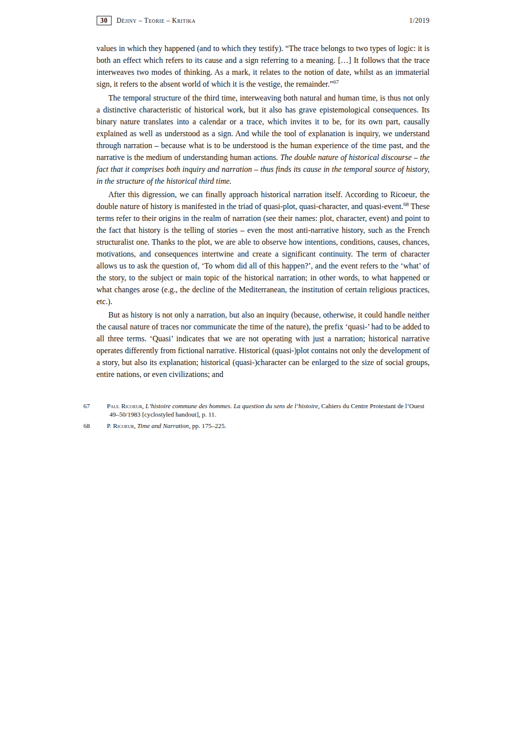30 Dějiny – Teorie – Kritika 1/2019
values in which they happened (and to which they testify). “The trace belongs to two types of logic: it is both an effect which refers to its cause and a sign referring to a meaning. […] It follows that the trace interweaves two modes of thinking. As a mark, it relates to the notion of date, whilst as an immaterial sign, it refers to the absent world of which it is the vestige, the remainder.”67
The temporal structure of the third time, interweaving both natural and human time, is thus not only a distinctive characteristic of historical work, but it also has grave epistemological consequences. Its binary nature translates into a calendar or a trace, which invites it to be, for its own part, causally explained as well as understood as a sign. And while the tool of explanation is inquiry, we understand through narration – because what is to be understood is the human experience of the time past, and the narrative is the medium of understanding human actions. The double nature of historical discourse – the fact that it comprises both inquiry and narration – thus finds its cause in the temporal source of history, in the structure of the historical third time.
After this digression, we can finally approach historical narration itself. According to Ricoeur, the double nature of history is manifested in the triad of quasi-plot, quasi-character, and quasi-event.68 These terms refer to their origins in the realm of narration (see their names: plot, character, event) and point to the fact that history is the telling of stories – even the most anti-narrative history, such as the French structuralist one. Thanks to the plot, we are able to observe how intentions, conditions, causes, chances, motivations, and consequences intertwine and create a significant continuity. The term of character allows us to ask the question of, ‘To whom did all of this happen?’, and the event refers to the ‘what’ of the story, to the subject or main topic of the historical narration; in other words, to what happened or what changes arose (e.g., the decline of the Mediterranean, the institution of certain religious practices, etc.).
But as history is not only a narration, but also an inquiry (because, otherwise, it could handle neither the causal nature of traces nor communicate the time of the nature), the prefix ‘quasi-’ had to be added to all three terms. ‘Quasi’ indicates that we are not operating with just a narration; historical narrative operates differently from fictional narrative. Historical (quasi-)plot contains not only the development of a story, but also its explanation; historical (quasi-)character can be enlarged to the size of social groups, entire nations, or even civilizations; and
67 Paul Ricoeur, L’histoire commune des hommes. La question du sens de l’histoire, Cahiers du Centre Protestant de l’Ouest 49–50/1983 [cyclostyled handout], p. 11.
68 P. Ricoeur, Time and Narration, pp. 175–225.